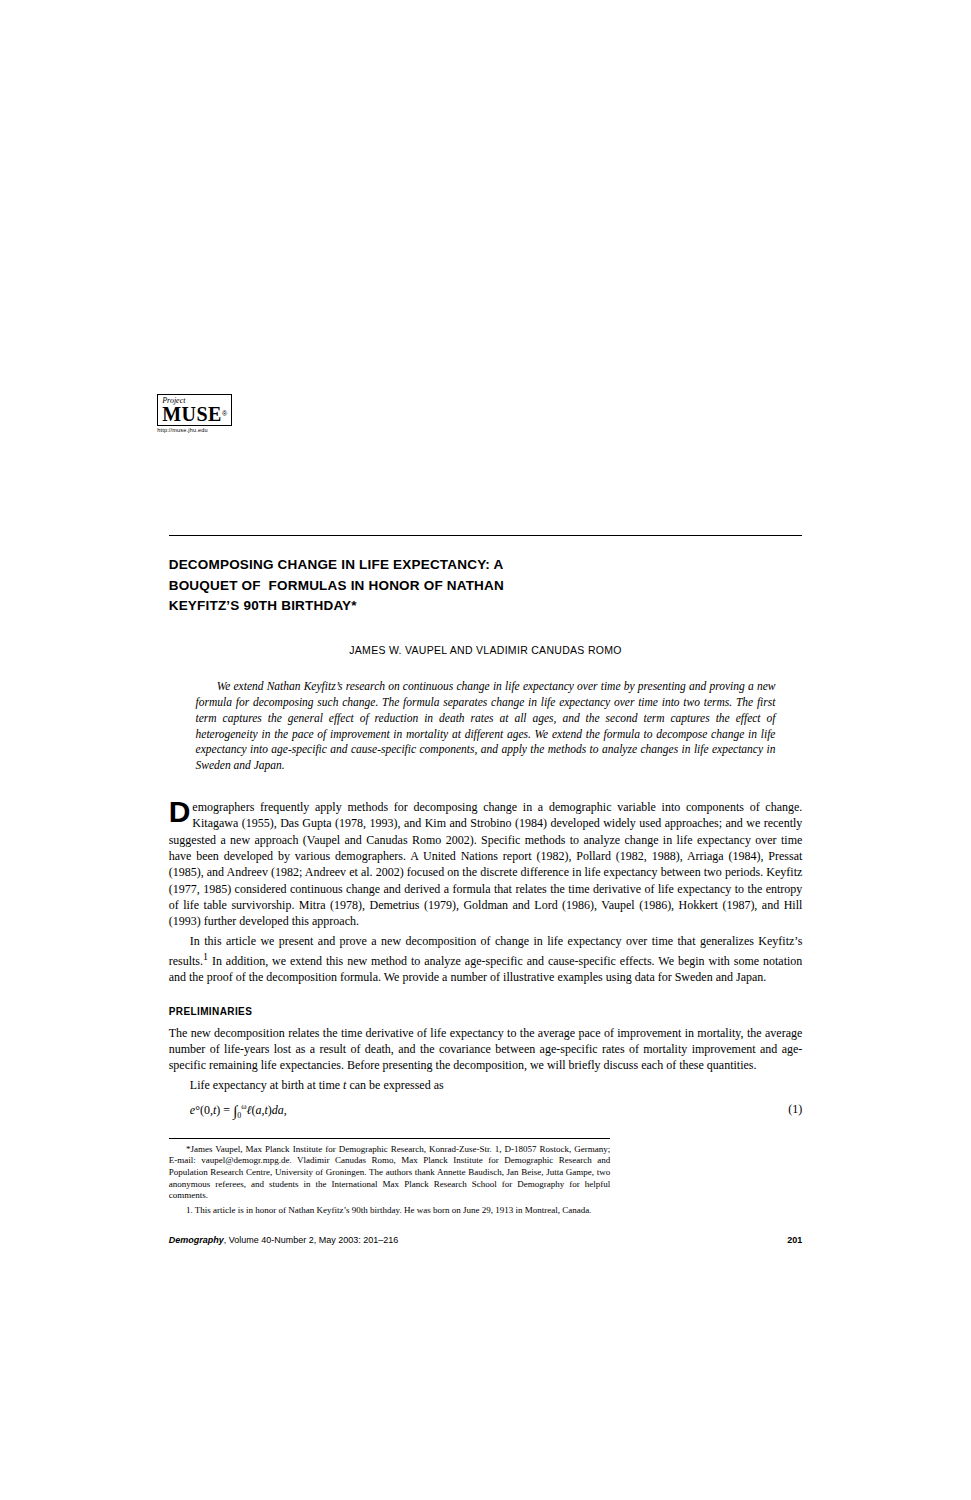Project MUSE®
http://muse.jhu.edu
Decomposing Change in Life Expectancy: A
Bouquet of Formulas in Honor of Nathan
Keyfitz’s 90th Birthday*
JAMES W. VAUPEL AND VLADIMIR CANUDAS ROMO
We extend Nathan Keyfitz’s research on continuous change in life expectancy over time by presenting and proving a new formula for decomposing such change. The formula separates change in life expectancy over time into two terms. The first term captures the general effect of reduction in death rates at all ages, and the second term captures the effect of heterogeneity in the pace of improvement in mortality at different ages. We extend the formula to decompose change in life expectancy into age-specific and cause-specific components, and apply the methods to analyze changes in life expectancy in Sweden and Japan.
Demographers frequently apply methods for decomposing change in a demographic variable into components of change. Kitagawa (1955), Das Gupta (1978, 1993), and Kim and Strobino (1984) developed widely used approaches; and we recently suggested a new approach (Vaupel and Canudas Romo 2002). Specific methods to analyze change in life expectancy over time have been developed by various demographers. A United Nations report (1982), Pollard (1982, 1988), Arriaga (1984), Pressat (1985), and Andreev (1982; Andreev et al. 2002) focused on the discrete difference in life expectancy between two periods. Keyfitz (1977, 1985) considered continuous change and derived a formula that relates the time derivative of life expectancy to the entropy of life table survivorship. Mitra (1978), Demetrius (1979), Goldman and Lord (1986), Vaupel (1986), Hokkert (1987), and Hill (1993) further developed this approach.
In this article we present and prove a new decomposition of change in life expectancy over time that generalizes Keyfitz’s results.1 In addition, we extend this new method to analyze age-specific and cause-specific effects. We begin with some notation and the proof of the decomposition formula. We provide a number of illustrative examples using data for Sweden and Japan.
Preliminaries
The new decomposition relates the time derivative of life expectancy to the average pace of improvement in mortality, the average number of life-years lost as a result of death, and the covariance between age-specific rates of mortality improvement and age-specific remaining life expectancies. Before presenting the decomposition, we will briefly discuss each of these quantities.
Life expectancy at birth at time t can be expressed as
e°(0,t) = ∫0ωℓ(a,t)da, (1)
*James Vaupel, Max Planck Institute for Demographic Research, Konrad-Zuse-Str. 1, D-18057 Rostock, Germany; E-mail: vaupel@demogr.mpg.de. Vladimir Canudas Romo, Max Planck Institute for Demographic Research and Population Research Centre, University of Groningen. The authors thank Annette Baudisch, Jan Beise, Jutta Gampe, two anonymous referees, and students in the International Max Planck Research School for Demography for helpful comments.
1. This article is in honor of Nathan Keyfitz’s 90th birthday. He was born on June 29, 1913 in Montreal, Canada.
Demography, Volume 40-Number 2, May 2003: 201–216
201